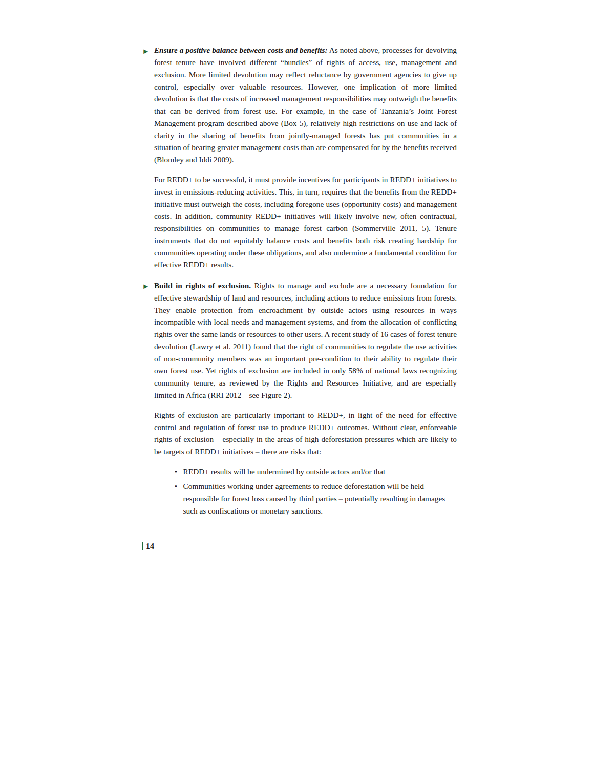Ensure a positive balance between costs and benefits: As noted above, processes for devolving forest tenure have involved different “bundles” of rights of access, use, management and exclusion. More limited devolution may reflect reluctance by government agencies to give up control, especially over valuable resources. However, one implication of more limited devolution is that the costs of increased management responsibilities may outweigh the benefits that can be derived from forest use. For example, in the case of Tanzania’s Joint Forest Management program described above (Box 5), relatively high restrictions on use and lack of clarity in the sharing of benefits from jointly-managed forests has put communities in a situation of bearing greater management costs than are compensated for by the benefits received (Blomley and Iddi 2009).
For REDD+ to be successful, it must provide incentives for participants in REDD+ initiatives to invest in emissions-reducing activities. This, in turn, requires that the benefits from the REDD+ initiative must outweigh the costs, including foregone uses (opportunity costs) and management costs. In addition, community REDD+ initiatives will likely involve new, often contractual, responsibilities on communities to manage forest carbon (Sommerville 2011, 5). Tenure instruments that do not equitably balance costs and benefits both risk creating hardship for communities operating under these obligations, and also undermine a fundamental condition for effective REDD+ results.
Build in rights of exclusion. Rights to manage and exclude are a necessary foundation for effective stewardship of land and resources, including actions to reduce emissions from forests. They enable protection from encroachment by outside actors using resources in ways incompatible with local needs and management systems, and from the allocation of conflicting rights over the same lands or resources to other users. A recent study of 16 cases of forest tenure devolution (Lawry et al. 2011) found that the right of communities to regulate the use activities of non-community members was an important pre-condition to their ability to regulate their own forest use. Yet rights of exclusion are included in only 58% of national laws recognizing community tenure, as reviewed by the Rights and Resources Initiative, and are especially limited in Africa (RRI 2012 – see Figure 2).
Rights of exclusion are particularly important to REDD+, in light of the need for effective control and regulation of forest use to produce REDD+ outcomes. Without clear, enforceable rights of exclusion – especially in the areas of high deforestation pressures which are likely to be targets of REDD+ initiatives – there are risks that:
REDD+ results will be undermined by outside actors and/or that
Communities working under agreements to reduce deforestation will be held responsible for forest loss caused by third parties – potentially resulting in damages such as confiscations or monetary sanctions.
14